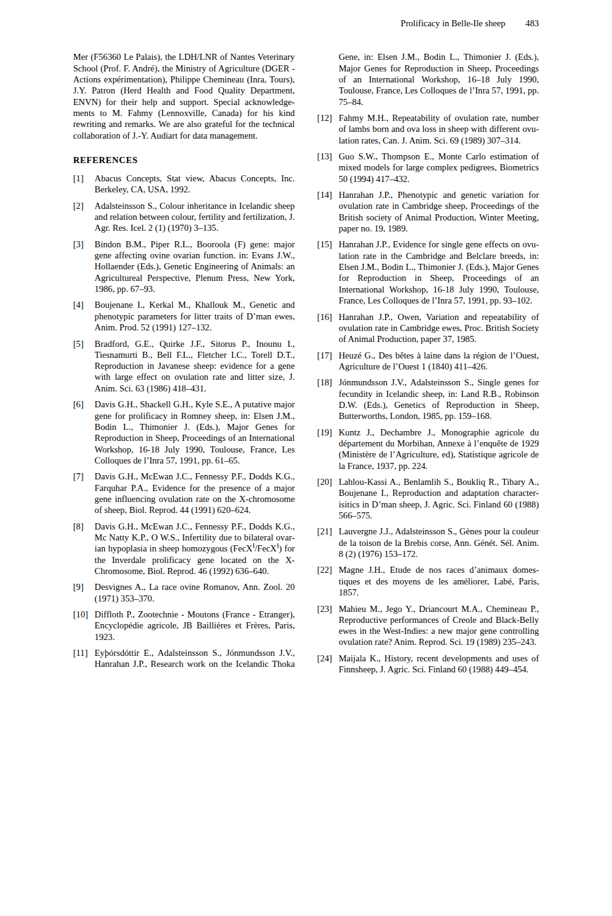Prolificacy in Belle-Ile sheep 483
Mer (F56360 Le Palais), the LDH/LNR of Nantes Veterinary School (Prof. F. André), the Ministry of Agriculture (DGER - Actions expérimentation), Philippe Chemineau (Inra, Tours), J.Y. Patron (Herd Health and Food Quality Department, ENVN) for their help and support. Special acknowledgements to M. Fahmy (Lennoxville, Canada) for his kind rewriting and remarks. We are also grateful for the technical collaboration of J.-Y. Audiart for data management.
REFERENCES
[1] Abacus Concepts, Stat view, Abacus Concepts, Inc. Berkeley, CA, USA, 1992.
[2] Adalsteinsson S., Colour inheritance in Icelandic sheep and relation between colour, fertility and fertilization, J. Agr. Res. Icel. 2 (1) (1970) 3–135.
[3] Bindon B.M., Piper R.L., Booroola (F) gene: major gene affecting ovine ovarian function. in: Evans J.W., Hollaender (Eds.), Genetic Engineering of Animals: an Agricultureal Perspective, Plenum Press, New York, 1986, pp. 67–93.
[4] Boujenane I., Kerkal M., Khallouk M., Genetic and phenotypic parameters for litter traits of D’man ewes, Anim. Prod. 52 (1991) 127–132.
[5] Bradford, G.E., Quirke J.F., Sitorus P., Inounu I., Tiesnamurti B., Bell F.L., Fletcher I.C., Torell D.T., Reproduction in Javanese sheep: evidence for a gene with large effect on ovulation rate and litter size, J. Anim. Sci. 63 (1986) 418–431.
[6] Davis G.H., Shackell G.H., Kyle S.E., A putative major gene for prolificacy in Romney sheep, in: Elsen J.M., Bodin L., Thimonier J. (Eds.), Major Genes for Reproduction in Sheep, Proceedings of an International Workshop, 16-18 July 1990, Toulouse, France, Les Colloques de l’Inra 57, 1991, pp. 61–65.
[7] Davis G.H., McEwan J.C., Fennessy P.F., Dodds K.G., Farquhar P.A., Evidence for the presence of a major gene influencing ovulation rate on the X-chromosome of sheep, Biol. Reprod. 44 (1991) 620–624.
[8] Davis G.H., McEwan J.C., Fennessy P.F., Dodds K.G., Mc Natty K.P., O W.S., Infertility due to bilateral ovarian hypoplasia in sheep homozygous (FecXI/FecXI) for the Inverdale prolificacy gene located on the X-Chromosome, Biol. Reprod. 46 (1992) 636–640.
[9] Desvignes A., La race ovine Romanov, Ann. Zool. 20 (1971) 353–370.
[10] Diffloth P., Zootechnie - Moutons (France - Etranger), Encyclopédie agricole, JB Baillières et Frères, Paris, 1923.
[11] Eyþórsdóttir E., Adalsteinsson S., Jónmundsson J.V., Hanrahan J.P., Research work on the Icelandic Thoka Gene, in: Elsen J.M., Bodin L., Thimonier J. (Eds.), Major Genes for Reproduction in Sheep, Proceedings of an International Workshop, 16–18 July 1990, Toulouse, France, Les Colloques de l’Inra 57, 1991, pp. 75–84.
[12] Fahmy M.H., Repeatability of ovulation rate, number of lambs born and ova loss in sheep with different ovulation rates, Can. J. Anim. Sci. 69 (1989) 307–314.
[13] Guo S.W., Thompson E., Monte Carlo estimation of mixed models for large complex pedigrees, Biometrics 50 (1994) 417–432.
[14] Hanrahan J.P., Phenotypic and genetic variation for ovulation rate in Cambridge sheep, Proceedings of the British society of Animal Production, Winter Meeting, paper no. 19, 1989.
[15] Hanrahan J.P., Evidence for single gene effects on ovulation rate in the Cambridge and Belclare breeds, in: Elsen J.M., Bodin L., Thimonier J. (Eds.), Major Genes for Reproduction in Sheep, Proceedings of an International Workshop, 16-18 July 1990, Toulouse, France, Les Colloques de l’Inra 57, 1991, pp. 93–102.
[16] Hanrahan J.P., Owen, Variation and repeatability of ovulation rate in Cambridge ewes, Proc. British Society of Animal Production, paper 37, 1985.
[17] Heuzé G., Des bêtes à laine dans la région de l’Ouest, Agriculture de l’Ouest 1 (1840) 411–426.
[18] Jónmundsson J.V., Adalsteinsson S., Single genes for fecundity in Icelandic sheep, in: Land R.B., Robinson D.W. (Eds.), Genetics of Reproduction in Sheep, Butterworths, London, 1985, pp. 159–168.
[19] Kuntz J., Dechambre J., Monographie agricole du département du Morbihan, Annexe à l’enquête de 1929 (Ministère de l’Agriculture, ed), Statistique agricole de la France, 1937, pp. 224.
[20] Lahlou-Kassi A., Benlamlih S., Boukliq R., Tibary A., Boujenane I., Reproduction and adaptation characterisitics in D’man sheep, J. Agric. Sci. Finland 60 (1988) 566–575.
[21] Lauvergne J.J., Adalsteinsson S., Gènes pour la couleur de la toison de la Brebis corse, Ann. Génét. Sél. Anim. 8 (2) (1976) 153–172.
[22] Magne J.H., Etude de nos races d’animaux domestiques et des moyens de les améliorer, Labé, Paris, 1857.
[23] Mahieu M., Jego Y., Driancourt M.A., Chemineau P., Reproductive performances of Creole and Black-Belly ewes in the West-Indies: a new major gene controlling ovulation rate? Anim. Reprod. Sci. 19 (1989) 235–243.
[24] Maijala K., History, recent developments and uses of Finnsheep, J. Agric. Sci. Finland 60 (1988) 449–454.